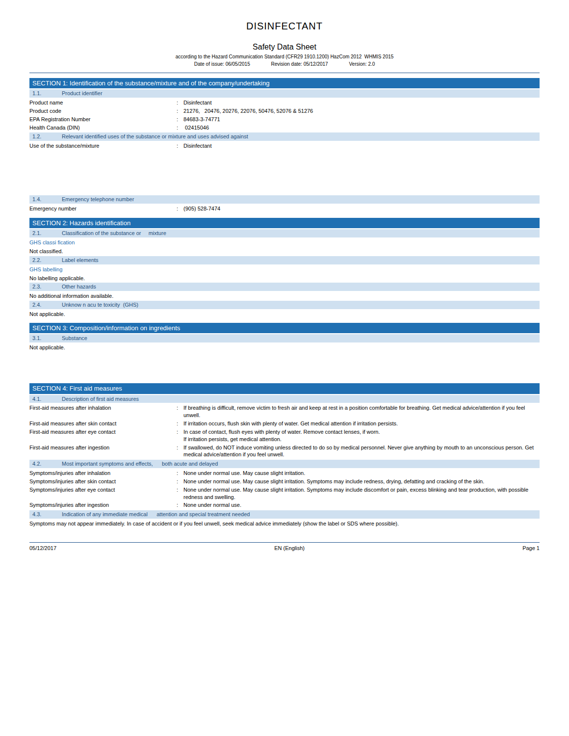DISINFECTANT
Safety Data Sheet
according to the Hazard Communication Standard (CFR29 1910.1200) HazCom 2012 WHMIS 2015
Date of issue: 06/05/2015 Revision date: 05/12/2017 Version: 2.0
SECTION 1: Identification of the substance/mixture and of the company/undertaking
1.1. Product identifier
| Product name | : | Disinfectant |
| Product code | : | 21276, 20476, 20276, 22076, 50476, 52076 & 51276 |
| EPA Registration Number | : | 84683-3-74771 |
| Health Canada (DIN) | : | 02415046 |
1.2. Relevant identified uses of the substance or mixture and uses advised against
| Use of the substance/mixture | : | Disinfectant |
1.4. Emergency telephone number
| Emergency number | : | (905) 528-7474 |
SECTION 2: Hazards identification
2.1. Classification of the substance or mixture
GHS classi fication
Not classified.
2.2. Label elements
GHS labelling
No labelling applicable.
2.3. Other hazards
No additional information available.
2.4. Unknow n acu te toxicity (GHS)
Not applicable.
SECTION 3: Composition/information on ingredients
3.1. Substance
Not applicable.
SECTION 4: First aid measures
4.1. Description of first aid measures
| First-aid measures after inhalation | : | If breathing is difficult, remove victim to fresh air and keep at rest in a position comfortable for breathing. Get medical advice/attention if you feel unwell. |
| First-aid measures after skin contact | : | If irritation occurs, flush skin with plenty of water. Get medical attention if irritation persists. |
| First-aid measures after eye contact | : | In case of contact, flush eyes with plenty of water. Remove contact lenses, if worn. If irritation persists, get medical attention. |
| First-aid measures after ingestion | : | If swallowed, do NOT induce vomiting unless directed to do so by medical personnel. Never give anything by mouth to an unconscious person. Get medical advice/attention if you feel unwell. |
4.2. Most important symptoms and effects, both acute and delayed
| Symptoms/injuries after inhalation | : | None under normal use. May cause slight irritation. |
| Symptoms/injuries after skin contact | : | None under normal use. May cause slight irritation. Symptoms may include redness, drying, defatting and cracking of the skin. |
| Symptoms/injuries after eye contact | : | None under normal use. May cause slight irritation. Symptoms may include discomfort or pain, excess blinking and tear production, with possible redness and swelling. |
| Symptoms/injuries after ingestion | : | None under normal use. |
4.3. Indication of any immediate medical attention and special treatment needed
Symptoms may not appear immediately. In case of accident or if you feel unwell, seek medical advice immediately (show the label or SDS where possible).
05/12/2017
EN (English)
Page 1